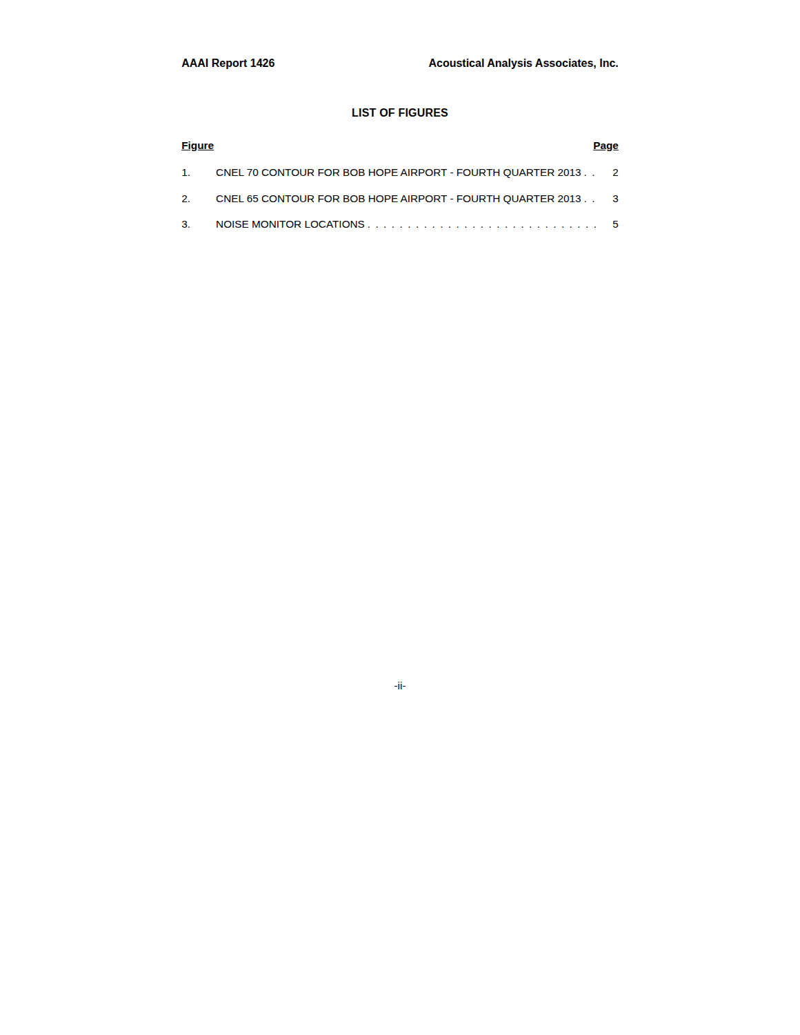AAAI Report 1426
Acoustical Analysis Associates, Inc.
LIST OF FIGURES
Figure Page
1.
CNEL 70 CONTOUR FOR BOB HOPE AIRPORT - FOURTH QUARTER 2013
. . . . .
2
2.
CNEL 65 CONTOUR FOR BOB HOPE AIRPORT - FOURTH QUARTER 2013
. . . . .
3
3.
NOISE MONITOR LOCATIONS
. . . . . . . . . . . . . . . . . . . . . . . . . . . . . . . . . . . . . . . . . . . .
5
-ii-